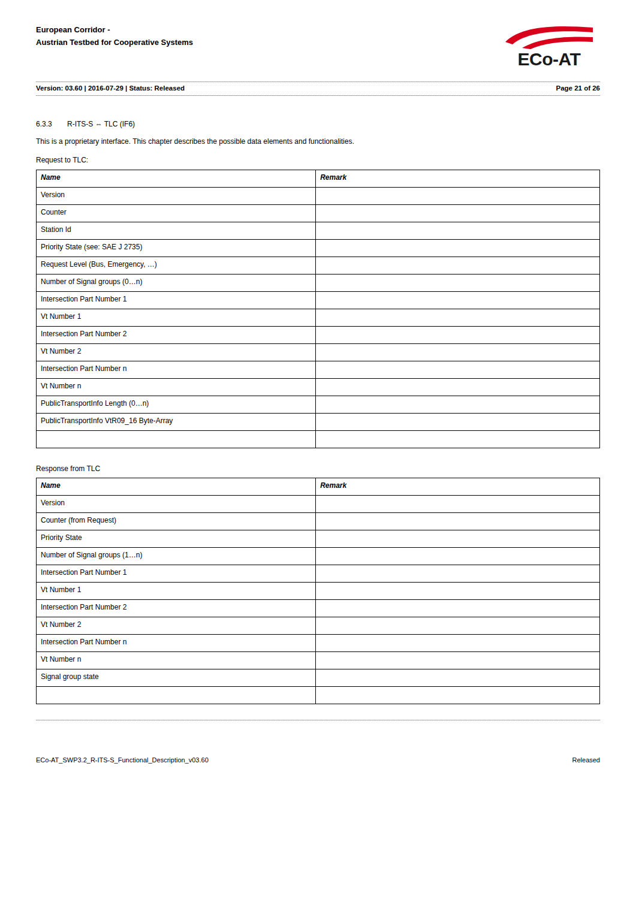European Corridor -
Austrian Testbed for Cooperative Systems
ECo-AT
Version: 03.60 | 2016-07-29 | Status: Released Page 21 of 26
6.3.3 R-ITS-S ⇔ TLC (IF6)
This is a proprietary interface. This chapter describes the possible data elements and functionalities.
Request to TLC:
| Name | Remark |
| --- | --- |
| Version | |
| Counter | |
| Station Id | |
| Priority State (see: SAE J 2735) | |
| Request Level (Bus, Emergency, …) | |
| Number of Signal groups (0…n) | |
| Intersection Part Number 1 | |
| Vt Number 1 | |
| Intersection Part Number 2 | |
| Vt Number 2 | |
| Intersection Part Number n | |
| Vt Number n | |
| PublicTransportInfo Length (0…n) | |
| PublicTransportInfo VtR09_16 Byte-Array | |
Response from TLC
| Name | Remark |
| --- | --- |
| Version | |
| Counter (from Request) | |
| Priority State | |
| Number of Signal groups (1…n) | |
| Intersection Part Number 1 | |
| Vt Number 1 | |
| Intersection Part Number 2 | |
| Vt Number 2 | |
| Intersection Part Number n | |
| Vt Number n | |
| Signal group state | |
ECo-AT_SWP3.2_R-ITS-S_Functional_Description_v03.60 Released